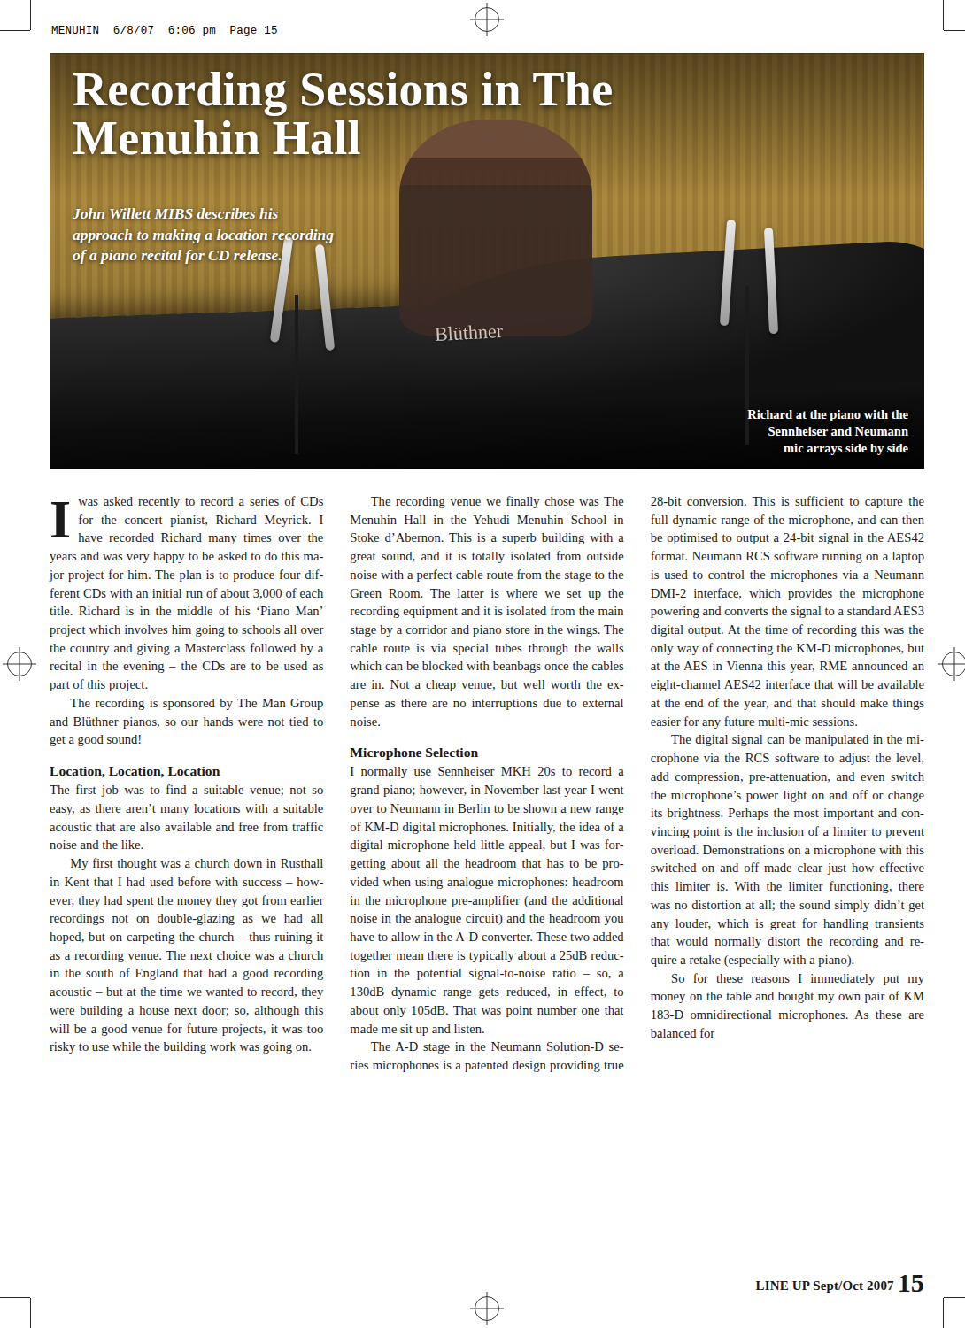MENUHIN 6/8/07 6:06 pm Page 15
Blüthner
Recording Sessions in The Menuhin Hall
John Willett MIBS describes his approach to making a location recording of a piano recital for CD release.
Richard at the piano with the
Sennheiser and Neumann
mic arrays side by side
I was asked recently to record a series of CDs for the concert pianist, Richard Meyrick. I have recorded Richard many times over the years and was very happy to be asked to do this major project for him. The plan is to produce four different CDs with an initial run of about 3,000 of each title. Richard is in the middle of his ‘Piano Man’ project which involves him going to schools all over the country and giving a Masterclass followed by a recital in the evening – the CDs are to be used as part of this project.
The recording is sponsored by The Man Group and Blüthner pianos, so our hands were not tied to get a good sound!
Location, Location, Location
The first job was to find a suitable venue; not so easy, as there aren’t many locations with a suitable acoustic that are also available and free from traffic noise and the like.
My first thought was a church down in Rusthall in Kent that I had used before with success – however, they had spent the money they got from earlier recordings not on double-glazing as we had all hoped, but on carpeting the church – thus ruining it as a recording venue. The next choice was a church in the south of England that had a good recording acoustic – but at the time we wanted to record, they were building a house next door; so, although this will be a good venue for future projects, it was too risky to use while the building work was going on.
The recording venue we finally chose was The Menuhin Hall in the Yehudi Menuhin School in Stoke d’Abernon. This is a superb building with a great sound, and it is totally isolated from outside noise with a perfect cable route from the stage to the Green Room. The latter is where we set up the recording equipment and it is isolated from the main stage by a corridor and piano store in the wings. The cable route is via special tubes through the walls which can be blocked with beanbags once the cables are in. Not a cheap venue, but well worth the expense as there are no interruptions due to external noise.
Microphone Selection
I normally use Sennheiser MKH 20s to record a grand piano; however, in November last year I went over to Neumann in Berlin to be shown a new range of KM-D digital microphones. Initially, the idea of a digital microphone held little appeal, but I was forgetting about all the headroom that has to be provided when using analogue microphones: headroom in the microphone pre-amplifier (and the additional noise in the analogue circuit) and the headroom you have to allow in the A-D converter. These two added together mean there is typically about a 25dB reduction in the potential signal-to-noise ratio – so, a 130dB dynamic range gets reduced, in effect, to about only 105dB. That was point number one that made me sit up and listen.
The A-D stage in the Neumann Solution-D series microphones is a patented design providing true 28-bit conversion. This is sufficient to capture the full dynamic range of the microphone, and can then be optimised to output a 24-bit signal in the AES42 format. Neumann RCS software running on a laptop is used to control the microphones via a Neumann DMI-2 interface, which provides the microphone powering and converts the signal to a standard AES3 digital output. At the time of recording this was the only way of connecting the KM-D microphones, but at the AES in Vienna this year, RME announced an eight-channel AES42 interface that will be available at the end of the year, and that should make things easier for any future multi-mic sessions.
The digital signal can be manipulated in the microphone via the RCS software to adjust the level, add compression, pre-attenuation, and even switch the microphone’s power light on and off or change its brightness. Perhaps the most important and convincing point is the inclusion of a limiter to prevent overload. Demonstrations on a microphone with this switched on and off made clear just how effective this limiter is. With the limiter functioning, there was no distortion at all; the sound simply didn’t get any louder, which is great for handling transients that would normally distort the recording and require a retake (especially with a piano).
So for these reasons I immediately put my money on the table and bought my own pair of KM 183-D omnidirectional microphones. As these are balanced for
LINE UP Sept/Oct 200715